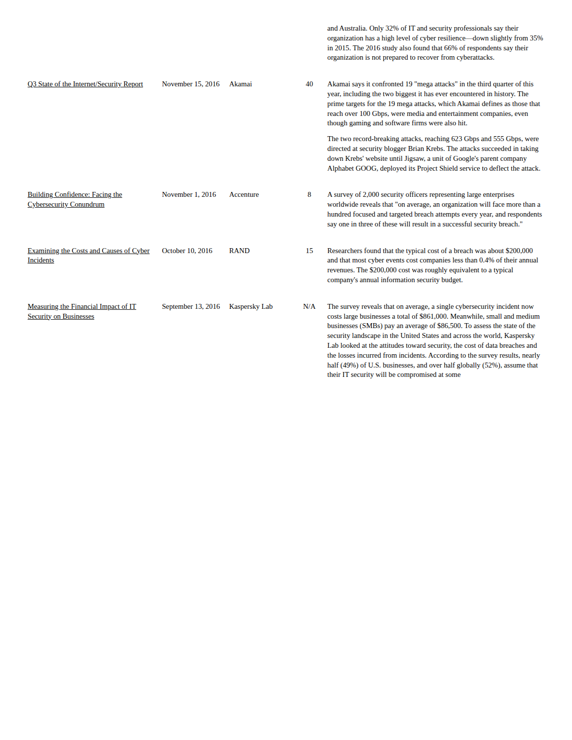| | | | | and Australia. Only 32% of IT and security professionals say their organization has a high level of cyber resilience—down slightly from 35% in 2015. The 2016 study also found that 66% of respondents say their organization is not prepared to recover from cyberattacks. |
| Q3 State of the Internet/Security Report | November 15, 2016 | Akamai | 40 | Akamai says it confronted 19 "mega attacks" in the third quarter of this year, including the two biggest it has ever encountered in history. The prime targets for the 19 mega attacks, which Akamai defines as those that reach over 100 Gbps, were media and entertainment companies, even though gaming and software firms were also hit. The two record-breaking attacks, reaching 623 Gbps and 555 Gbps, were directed at security blogger Brian Krebs. The attacks succeeded in taking down Krebs' website until Jigsaw, a unit of Google's parent company Alphabet GOOG, deployed its Project Shield service to deflect the attack. |
| Building Confidence: Facing the Cybersecurity Conundrum | November 1, 2016 | Accenture | 8 | A survey of 2,000 security officers representing large enterprises worldwide reveals that "on average, an organization will face more than a hundred focused and targeted breach attempts every year, and respondents say one in three of these will result in a successful security breach." |
| Examining the Costs and Causes of Cyber Incidents | October 10, 2016 | RAND | 15 | Researchers found that the typical cost of a breach was about $200,000 and that most cyber events cost companies less than 0.4% of their annual revenues. The $200,000 cost was roughly equivalent to a typical company's annual information security budget. |
| Measuring the Financial Impact of IT Security on Businesses | September 13, 2016 | Kaspersky Lab | N/A | The survey reveals that on average, a single cybersecurity incident now costs large businesses a total of $861,000. Meanwhile, small and medium businesses (SMBs) pay an average of $86,500. To assess the state of the security landscape in the United States and across the world, Kaspersky Lab looked at the attitudes toward security, the cost of data breaches and the losses incurred from incidents. According to the survey results, nearly half (49%) of U.S. businesses, and over half globally (52%), assume that their IT security will be compromised at some |